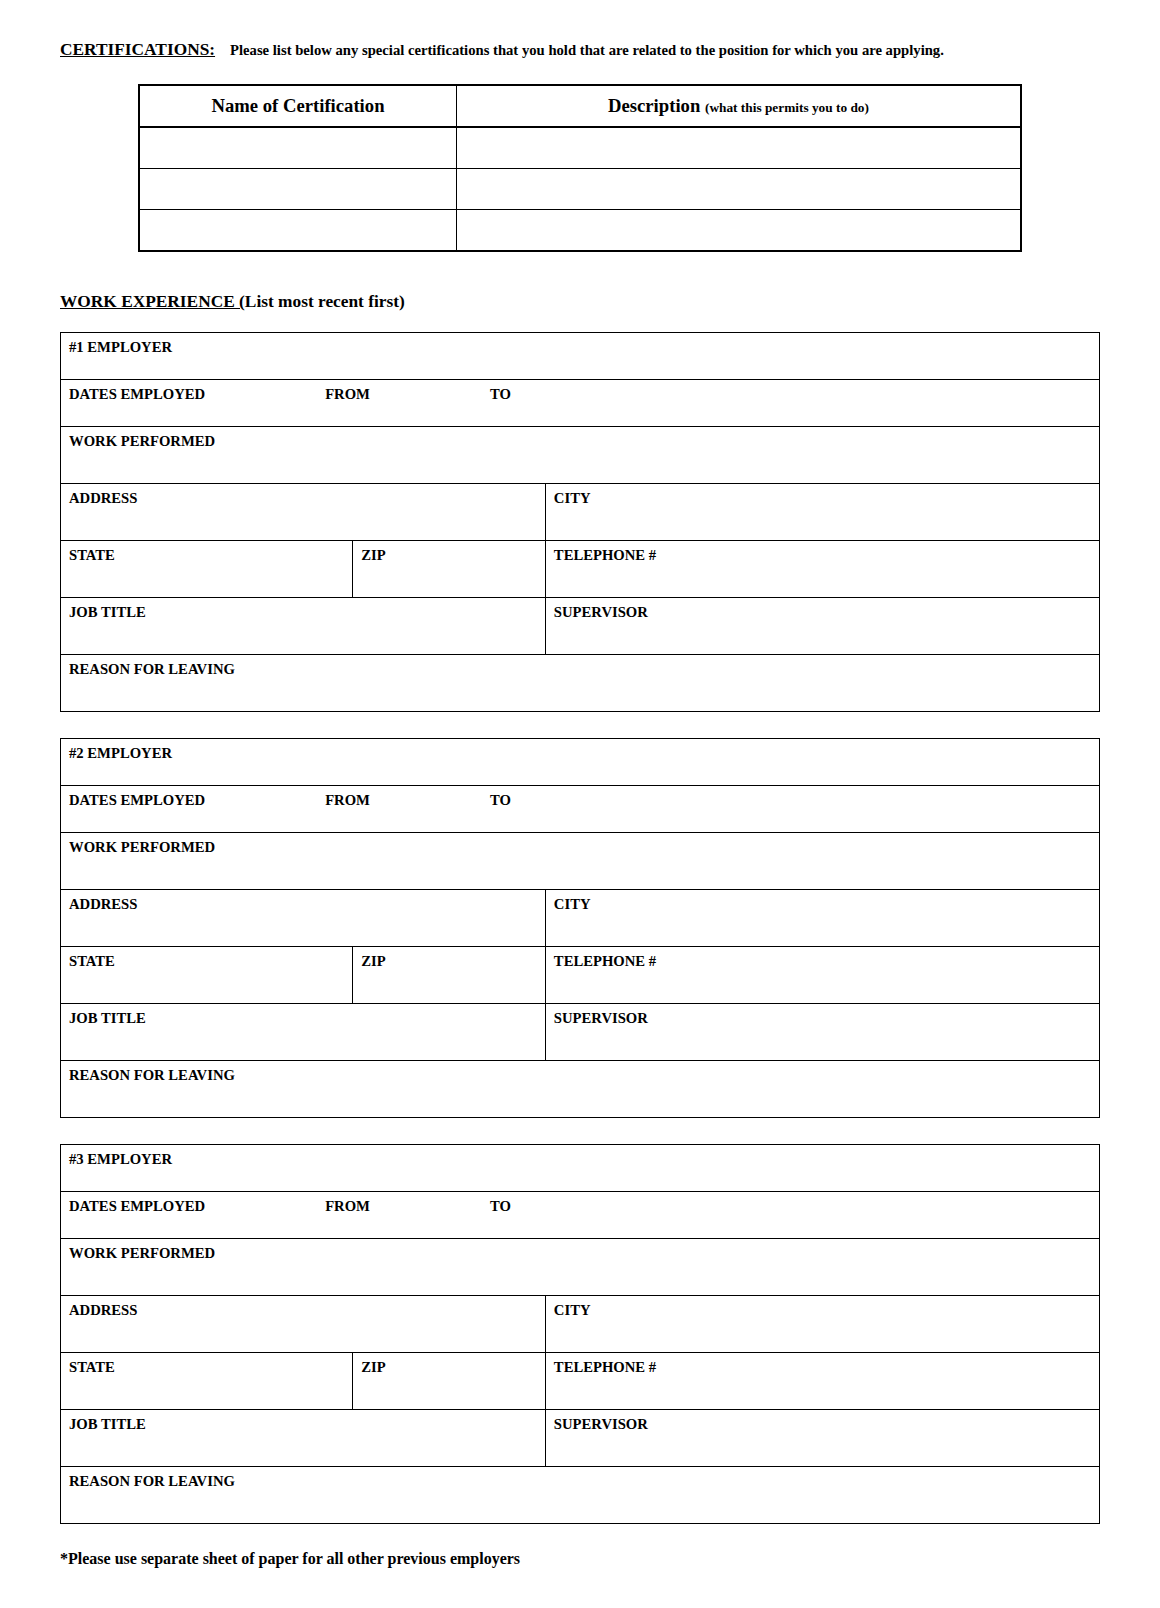CERTIFICATIONS: Please list below any special certifications that you hold that are related to the position for which you are applying.
| Name of Certification | Description (what this permits you to do) |
| --- | --- |
WORK EXPERIENCE (List most recent first)
| #1 EMPLOYER |
| DATES EMPLOYED FROM TO |
| WORK PERFORMED |
| ADDRESS | CITY |
| STATE | ZIP | TELEPHONE # |
| JOB TITLE | SUPERVISOR |
| REASON FOR LEAVING |
| #2 EMPLOYER |
| DATES EMPLOYED FROM TO |
| WORK PERFORMED |
| ADDRESS | CITY |
| STATE | ZIP | TELEPHONE # |
| JOB TITLE | SUPERVISOR |
| REASON FOR LEAVING |
| #3 EMPLOYER |
| DATES EMPLOYED FROM TO |
| WORK PERFORMED |
| ADDRESS | CITY |
| STATE | ZIP | TELEPHONE # |
| JOB TITLE | SUPERVISOR |
| REASON FOR LEAVING |
*Please use separate sheet of paper for all other previous employers